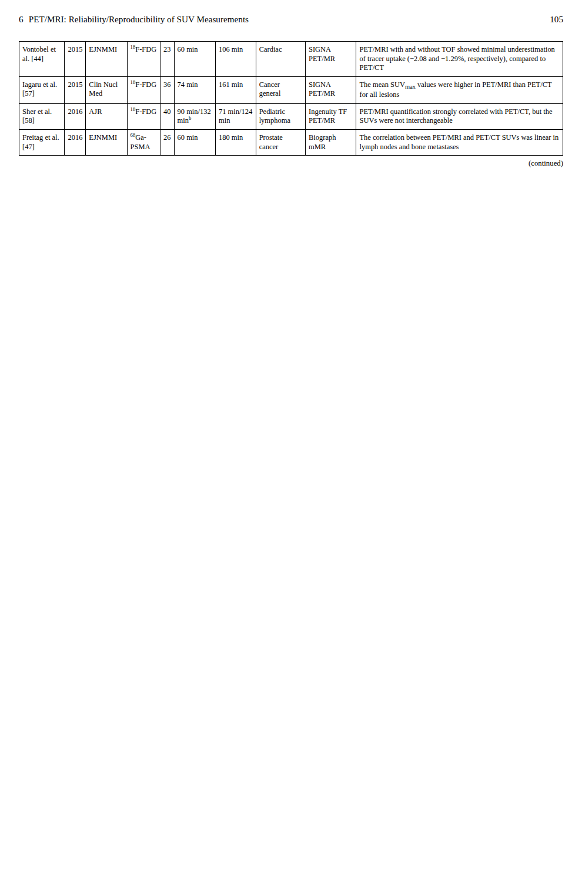6 PET/MRI: Reliability/Reproducibility of SUV Measurements 105
| Vontobel et al. [44] | 2015 | EJNMMI | 18 F-FDG | 23 | 60 min | 106 min | Cardiac | SIGNA PET/MR | PET/MRI with and without TOF showed minimal underestimation of tracer uptake (−2.08 and −1.29%, respectively), compared to PET/CT |
| Iagaru et al. [57] | 2015 | Clin Nucl Med | 18 F-FDG | 36 | 74 min | 161 min | Cancer general | SIGNA PET/MR | The mean SUV max values were higher in PET/MRI than PET/CT for all lesions |
| Sher et al. [58] | 2016 | AJR | 18 F-FDG | 40 | 90 min/132 min b | 71 min/124 min | Pediatric lymphoma | Ingenuity TF PET/MR | PET/MRI quantification strongly correlated with PET/CT, but the SUVs were not interchangeable |
| Freitag et al. [47] | 2016 | EJNMMI | 68 Ga-PSMA | 26 | 60 min | 180 min | Prostate cancer | Biograph mMR | The correlation between PET/MRI and PET/CT SUVs was linear in lymph nodes and bone metastases |
(continued)